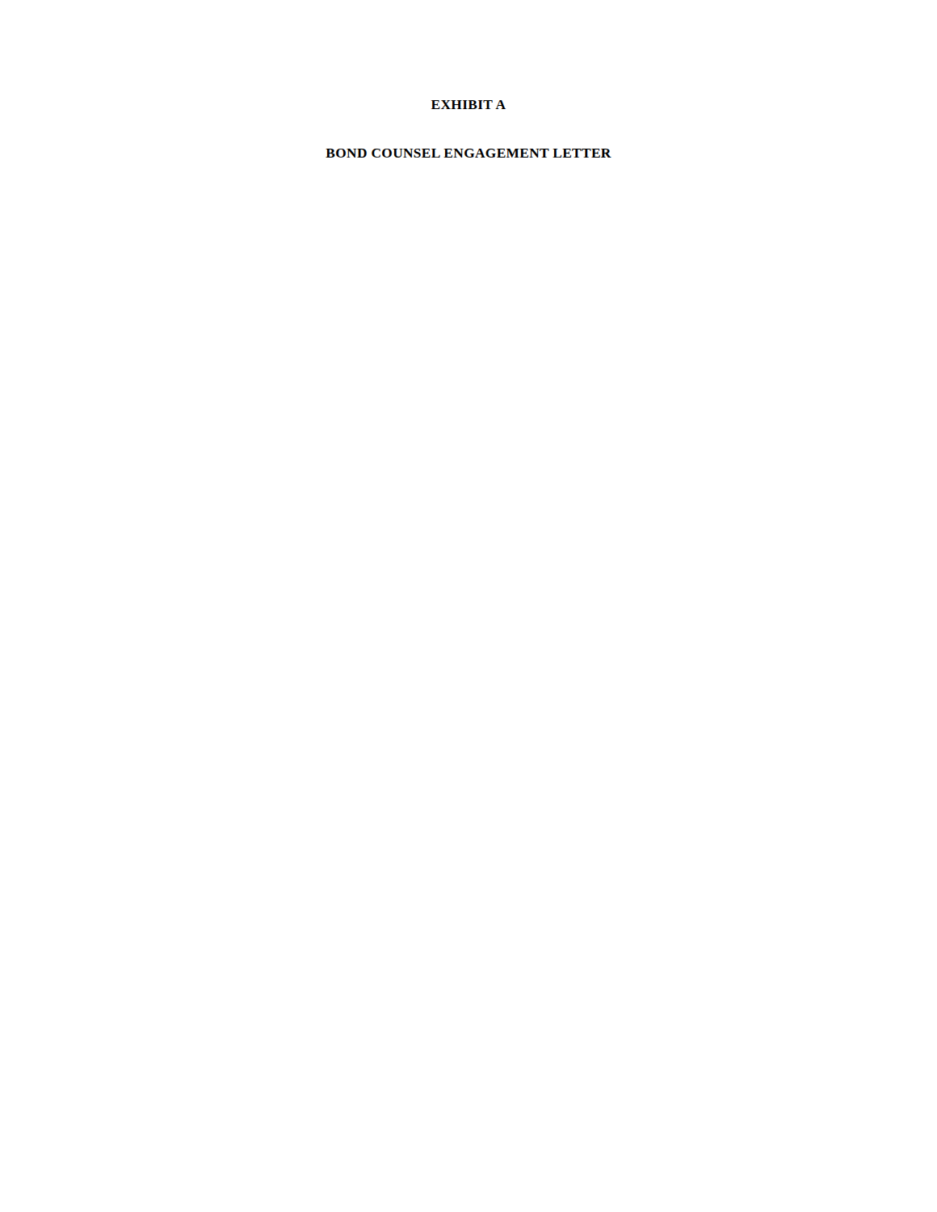EXHIBIT A
BOND COUNSEL ENGAGEMENT LETTER